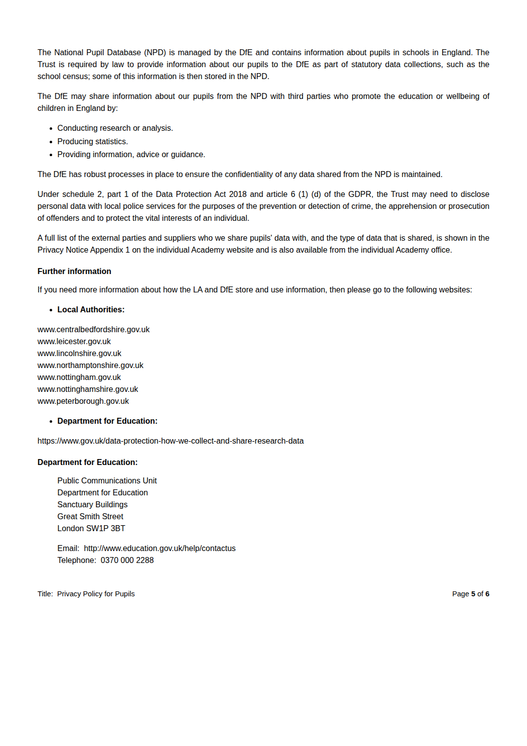The National Pupil Database (NPD) is managed by the DfE and contains information about pupils in schools in England. The Trust is required by law to provide information about our pupils to the DfE as part of statutory data collections, such as the school census; some of this information is then stored in the NPD.
The DfE may share information about our pupils from the NPD with third parties who promote the education or wellbeing of children in England by:
Conducting research or analysis.
Producing statistics.
Providing information, advice or guidance.
The DfE has robust processes in place to ensure the confidentiality of any data shared from the NPD is maintained.
Under schedule 2, part 1 of the Data Protection Act 2018 and article 6 (1) (d) of the GDPR, the Trust may need to disclose personal data with local police services for the purposes of the prevention or detection of crime, the apprehension or prosecution of offenders and to protect the vital interests of an individual.
A full list of the external parties and suppliers who we share pupils' data with, and the type of data that is shared, is shown in the Privacy Notice Appendix 1 on the individual Academy website and is also available from the individual Academy office.
Further information
If you need more information about how the LA and DfE store and use information, then please go to the following websites:
Local Authorities:
www.centralbedfordshire.gov.uk
www.leicester.gov.uk
www.lincolnshire.gov.uk
www.northamptonshire.gov.uk
www.nottingham.gov.uk
www.nottinghamshire.gov.uk
www.peterborough.gov.uk
Department for Education:
https://www.gov.uk/data-protection-how-we-collect-and-share-research-data
Department for Education:
Public Communications Unit
Department for Education
Sanctuary Buildings
Great Smith Street
London SW1P 3BT
Email: http://www.education.gov.uk/help/contactus
Telephone: 0370 000 2288
Title: Privacy Policy for Pupils Page 5 of 6